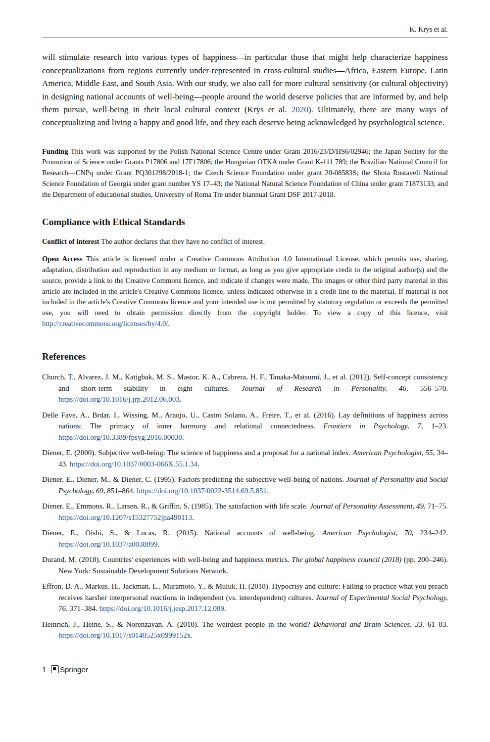K. Krys et al.
will stimulate research into various types of happiness—in particular those that might help characterize happiness conceptualizations from regions currently under-represented in cross-cultural studies—Africa, Eastern Europe, Latin America, Middle East, and South Asia. With our study, we also call for more cultural sensitivity (or cultural objectivity) in designing national accounts of well-being—people around the world deserve policies that are informed by, and help them pursue, well-being in their local cultural context (Krys et al. 2020). Ultimately, there are many ways of conceptualizing and living a happy and good life, and they each deserve being acknowledged by psychological science.
Funding This work was supported by the Polish National Science Centre under Grant 2016/23/D/HS6/02946; the Japan Society for the Promotion of Science under Grants P17806 and 17F17806; the Hungarian OTKA under Grant K-111 789; the Brazilian National Council for Research—CNPq under Grant PQ301298/2018-1; the Czech Science Foundation under grant 20-08583S; the Shota Rustaveli National Science Foundation of Georgia under grant number YS 17–43; the National Natural Science Foundation of China under grant 71873133; and the Department of educational studies, University of Roma Tre under biannual Grant DSF 2017-2018.
Compliance with Ethical Standards
Conflict of interest The author declares that they have no conflict of interest.
Open Access This article is licensed under a Creative Commons Attribution 4.0 International License, which permits use, sharing, adaptation, distribution and reproduction in any medium or format, as long as you give appropriate credit to the original author(s) and the source, provide a link to the Creative Commons licence, and indicate if changes were made. The images or other third party material in this article are included in the article's Creative Commons licence, unless indicated otherwise in a credit line to the material. If material is not included in the article's Creative Commons licence and your intended use is not permitted by statutory regulation or exceeds the permitted use, you will need to obtain permission directly from the copyright holder. To view a copy of this licence, visit http://creativecommons.org/licenses/by/4.0/.
References
Church, T., Alvarez, J. M., Katigbak, M. S., Mastor, K. A., Cabrera, H. F., Tanaka-Matsumi, J., et al. (2012). Self-concept consistency and short-term stability in eight cultures. Journal of Research in Personality, 46, 556–570. https://doi.org/10.1016/j.jrp.2012.06.003.
Delle Fave, A., Brdar, I., Wissing, M., Araujo, U., Castro Solano, A., Freire, T., et al. (2016). Lay definitions of happiness across nations: The primacy of inner harmony and relational connectedness. Frontiers in Psychology, 7, 1–23. https://doi.org/10.3389/fpsyg.2016.00030.
Diener, E. (2000). Subjective well-being: The science of happiness and a proposal for a national index. American Psychologist, 55, 34–43. https://doi.org/10.1037/0003-066X.55.1.34.
Diener, E., Diener, M., & Diener, C. (1995). Factors predicting the subjective well-being of nations. Journal of Personality and Social Psychology, 69, 851–864. https://doi.org/10.1037/0022-3514.69.5.851.
Diener, E., Emmons, R., Larsen, R., & Griffin, S. (1985). The satisfaction with life scale. Journal of Personality Assessment, 49, 71–75. https://doi.org/10.1207/s15327752jpa490113.
Diener, E., Oishi, S., & Lucas, R. (2015). National accounts of well-being. American Psychologist, 70, 234–242. https://doi.org/10.1037/a0038899.
Durand, M. (2018). Countries' experiences with well-being and happiness metrics. The global happiness council (2018) (pp. 200–246). New York: Sustainable Development Solutions Network.
Effron, D. A., Markus, H., Jackman, L., Muramoto, Y., & Muluk, H. (2018). Hypocrisy and culture: Failing to practice what you preach receives harsher interpersonal reactions in independent (vs. interdependent) cultures. Journal of Experimental Social Psychology, 76, 371–384. https://doi.org/10.1016/j.jesp.2017.12.009.
Heinrich, J., Heine, S., & Norenzayan, A. (2010). The weirdest people in the world? Behavioral and Brain Sciences, 33, 61–83. https://doi.org/10.1017/s0140525x0999152x.
1 Springer